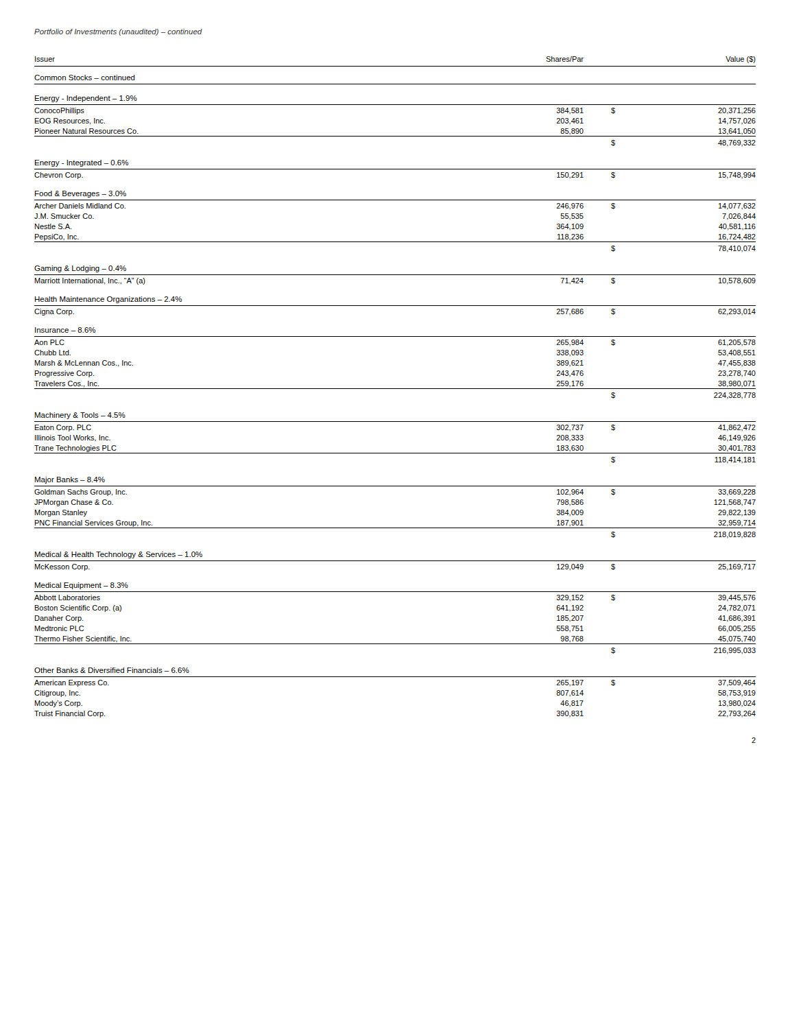Portfolio of Investments (unaudited) – continued
| Issuer | Shares/Par | Value ($) |
| --- | --- | --- |
| Common Stocks – continued |
| Energy - Independent – 1.9% |
| ConocoPhillips | 384,581 | $ | 20,371,256 |
| EOG Resources, Inc. | 203,461 | | 14,757,026 |
| Pioneer Natural Resources Co. | 85,890 | | 13,641,050 |
| | | $ | 48,769,332 |
| Energy - Integrated – 0.6% |
| Chevron Corp. | 150,291 | $ | 15,748,994 |
| Food & Beverages – 3.0% |
| Archer Daniels Midland Co. | 246,976 | $ | 14,077,632 |
| J.M. Smucker Co. | 55,535 | | 7,026,844 |
| Nestle S.A. | 364,109 | | 40,581,116 |
| PepsiCo, Inc. | 118,236 | | 16,724,482 |
| | | $ | 78,410,074 |
| Gaming & Lodging – 0.4% |
| Marriott International, Inc., “A” (a) | 71,424 | $ | 10,578,609 |
| Health Maintenance Organizations – 2.4% |
| Cigna Corp. | 257,686 | $ | 62,293,014 |
| Insurance – 8.6% |
| Aon PLC | 265,984 | $ | 61,205,578 |
| Chubb Ltd. | 338,093 | | 53,408,551 |
| Marsh & McLennan Cos., Inc. | 389,621 | | 47,455,838 |
| Progressive Corp. | 243,476 | | 23,278,740 |
| Travelers Cos., Inc. | 259,176 | | 38,980,071 |
| | | $ | 224,328,778 |
| Machinery & Tools – 4.5% |
| Eaton Corp. PLC | 302,737 | $ | 41,862,472 |
| Illinois Tool Works, Inc. | 208,333 | | 46,149,926 |
| Trane Technologies PLC | 183,630 | | 30,401,783 |
| | | $ | 118,414,181 |
| Major Banks – 8.4% |
| Goldman Sachs Group, Inc. | 102,964 | $ | 33,669,228 |
| JPMorgan Chase & Co. | 798,586 | | 121,568,747 |
| Morgan Stanley | 384,009 | | 29,822,139 |
| PNC Financial Services Group, Inc. | 187,901 | | 32,959,714 |
| | | $ | 218,019,828 |
| Medical & Health Technology & Services – 1.0% |
| McKesson Corp. | 129,049 | $ | 25,169,717 |
| Medical Equipment – 8.3% |
| Abbott Laboratories | 329,152 | $ | 39,445,576 |
| Boston Scientific Corp. (a) | 641,192 | | 24,782,071 |
| Danaher Corp. | 185,207 | | 41,686,391 |
| Medtronic PLC | 558,751 | | 66,005,255 |
| Thermo Fisher Scientific, Inc. | 98,768 | | 45,075,740 |
| | | $ | 216,995,033 |
| Other Banks & Diversified Financials – 6.6% |
| American Express Co. | 265,197 | $ | 37,509,464 |
| Citigroup, Inc. | 807,614 | | 58,753,919 |
| Moody’s Corp. | 46,817 | | 13,980,024 |
| Truist Financial Corp. | 390,831 | | 22,793,264 |
2